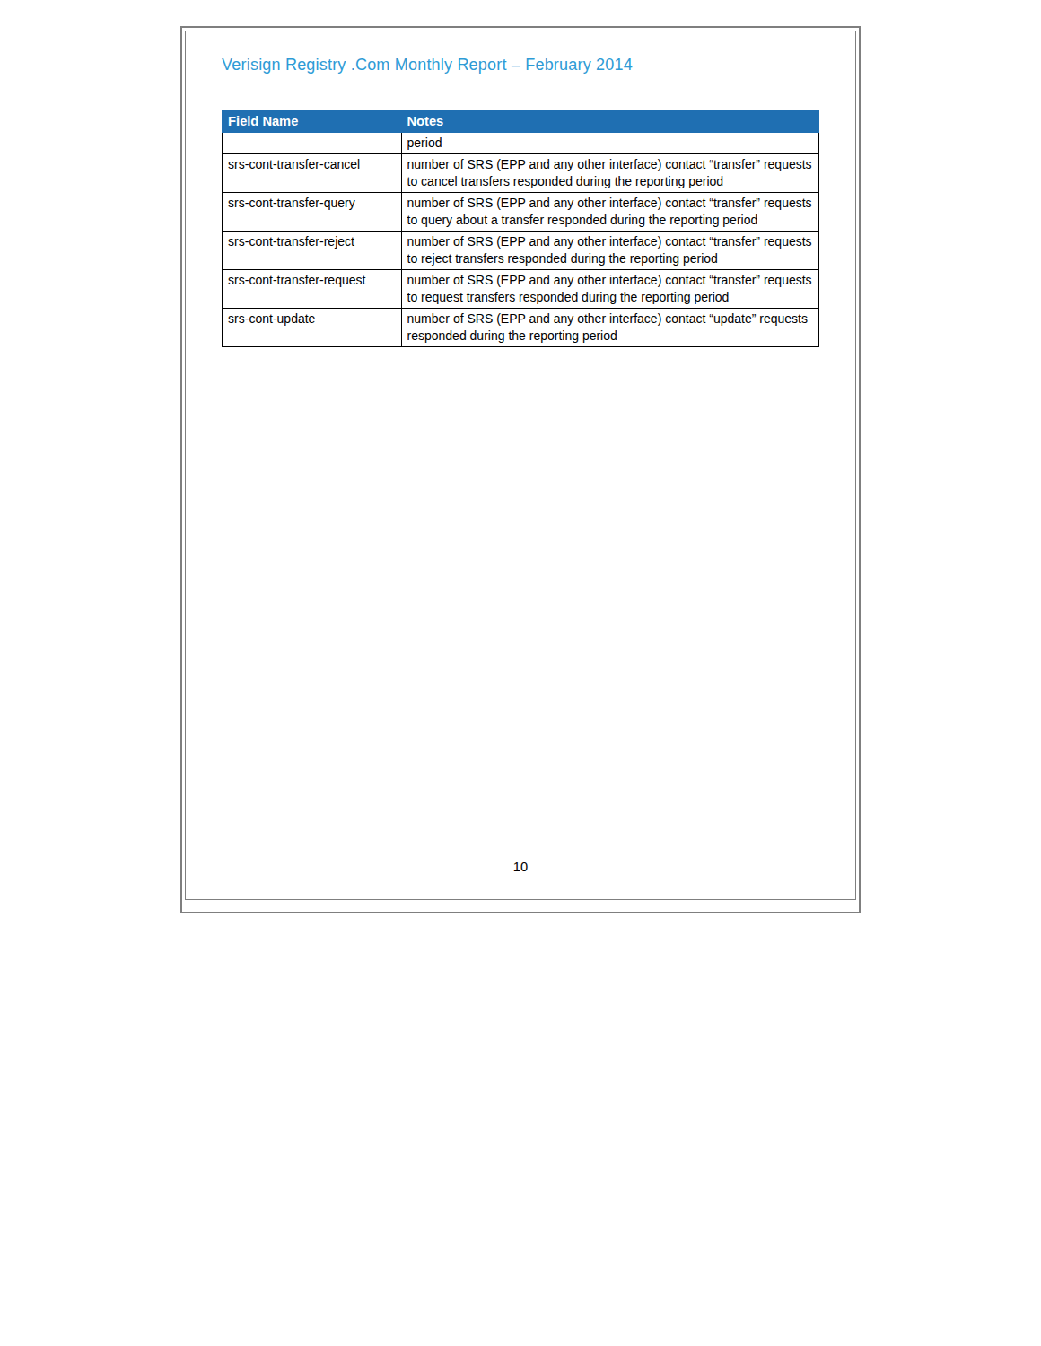Verisign Registry .Com Monthly Report – February 2014
| Field Name | Notes |
| --- | --- |
| | period |
| srs-cont-transfer-cancel | number of SRS (EPP and any other interface) contact “transfer” requests to cancel transfers responded during the reporting period |
| srs-cont-transfer-query | number of SRS (EPP and any other interface) contact “transfer” requests to query about a transfer responded during the reporting period |
| srs-cont-transfer-reject | number of SRS (EPP and any other interface) contact “transfer” requests to reject transfers responded during the reporting period |
| srs-cont-transfer-request | number of SRS (EPP and any other interface) contact “transfer” requests to request transfers responded during the reporting period |
| srs-cont-update | number of SRS (EPP and any other interface) contact “update” requests responded during the reporting period |
10